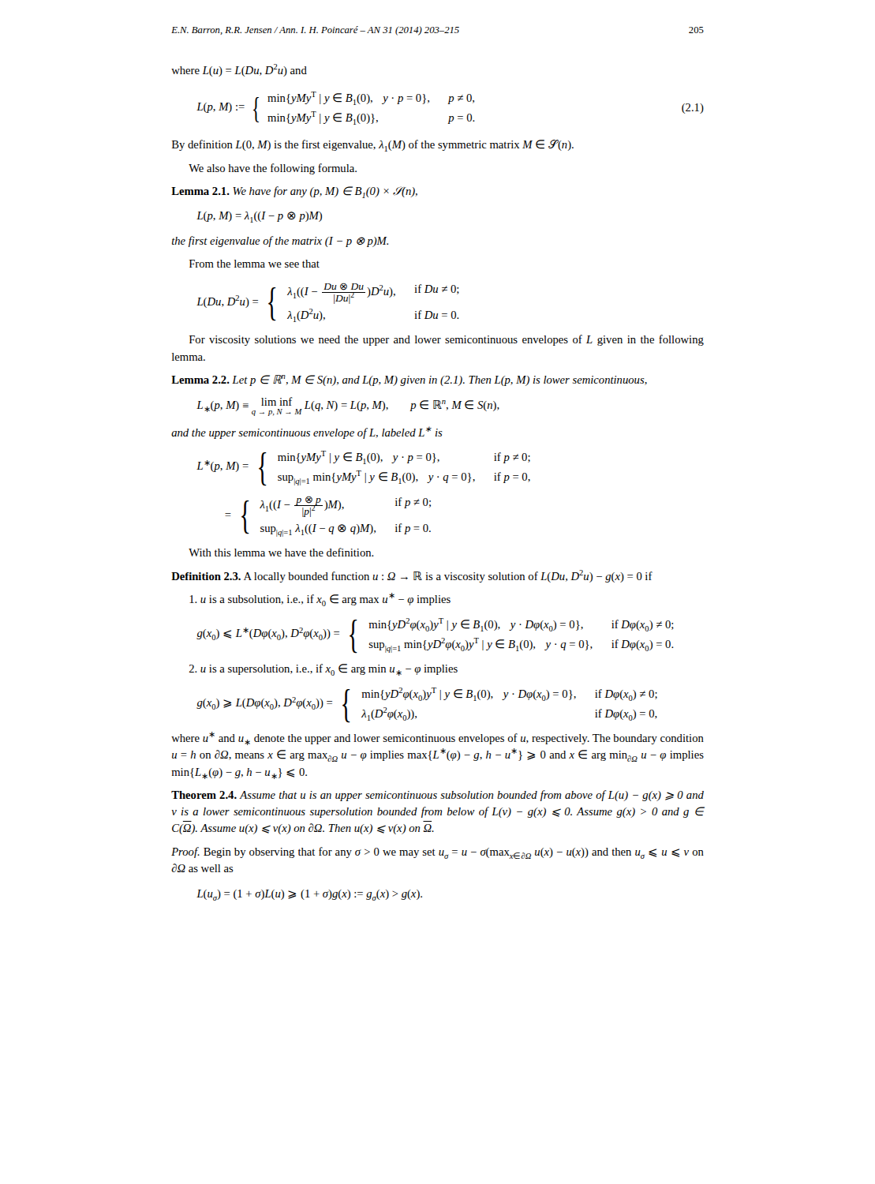E.N. Barron, R.R. Jensen / Ann. I. H. Poincaré – AN 31 (2014) 203–215 205
where L(u) = L(Du, D2u) and
L(p, M) := { min{yMyT | y ∈ B1(0), y · p = 0}, p ≠ 0, min{yMyT | y ∈ B1(0)}, p = 0.
(2.1)
By definition L(0, M) is the first eigenvalue, λ1(M) of the symmetric matrix M ∈ 𝒮(n).
We also have the following formula.
Lemma 2.1. We have for any (p, M) ∈ B1(0) × 𝒮(n),
L(p, M) = λ1((I − p ⊗ p)M)
the first eigenvalue of the matrix (I − p ⊗ p)M.
From the lemma we see that
L(Du, D2u) = { λ1((I − Du ⊗ Du|Du|2)D2u), if Du ≠ 0; λ1(D2u), if Du = 0.
For viscosity solutions we need the upper and lower semicontinuous envelopes of L given in the following lemma.
Lemma 2.2. Let p ∈ ℝn, M ∈ S(n), and L(p, M) given in (2.1). Then L(p, M) is lower semicontinuous,
L∗(p, M) ≡ lim inf q → p, N → M L(q, N) = L(p, M), p ∈ ℝn, M ∈ S(n),
and the upper semicontinuous envelope of L, labeled L∗ is
L∗(p, M) = { min{yMyT | y ∈ B1(0), y · p = 0}, if p ≠ 0; sup|q|=1 min{yMyT | y ∈ B1(0), y · q = 0}, if p = 0,
= { λ1((I − p ⊗ p|p|2)M), if p ≠ 0; sup|q|=1 λ1((I − q ⊗ q)M), if p = 0.
With this lemma we have the definition.
Definition 2.3. A locally bounded function u : Ω → ℝ is a viscosity solution of L(Du, D2u) − g(x) = 0 if
1. u is a subsolution, i.e., if x0 ∈ arg max u∗ − φ implies
g(x0) ⩽ L∗(Dφ(x0), D2φ(x0)) = { min{yD2φ(x0)yT | y ∈ B1(0), y · Dφ(x0) = 0}, if Dφ(x0) ≠ 0; sup|q|=1 min{yD2φ(x0)yT | y ∈ B1(0), y · q = 0}, if Dφ(x0) = 0.
2. u is a supersolution, i.e., if x0 ∈ arg min u∗ − φ implies
g(x0) ⩾ L(Dφ(x0), D2φ(x0)) = { min{yD2φ(x0)yT | y ∈ B1(0), y · Dφ(x0) = 0}, if Dφ(x0) ≠ 0; λ1(D2φ(x0)), if Dφ(x0) = 0,
where u∗ and u∗ denote the upper and lower semicontinuous envelopes of u, respectively. The boundary condition u = h on ∂Ω, means x ∈ arg max∂Ω u − φ implies max{L∗(φ) − g, h − u∗} ⩾ 0 and x ∈ arg min∂Ω u − φ implies min{L∗(φ) − g, h − u∗} ⩽ 0.
Theorem 2.4. Assume that u is an upper semicontinuous subsolution bounded from above of L(u) − g(x) ⩾ 0 and v is a lower semicontinuous supersolution bounded from below of L(v) − g(x) ⩽ 0. Assume g(x) > 0 and g ∈ C(Ω). Assume u(x) ⩽ v(x) on ∂Ω. Then u(x) ⩽ v(x) on Ω.
Proof. Begin by observing that for any σ > 0 we may set uσ = u − σ(maxx∈∂Ω u(x) − u(x)) and then uσ ⩽ u ⩽ v on ∂Ω as well as
L(uσ) = (1 + σ)L(u) ⩾ (1 + σ)g(x) := gσ(x) > g(x).